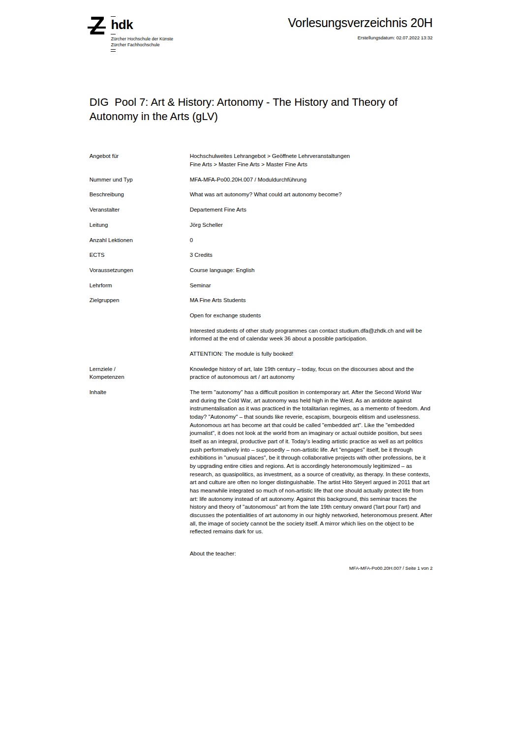Z
hdk
Zürcher Hochschule der Künste
Zürcher Fachhochschule
Vorlesungsverzeichnis 20H
Erstellungsdatum: 02.07.2022 13:32
DIG Pool 7: Art & History: Artonomy - The History and Theory of Autonomy in the Arts (gLV)
| Angebot für | Hochschulweites Lehrangebot > Geöffnete Lehrveranstaltungen Fine Arts > Master Fine Arts > Master Fine Arts |
| Nummer und Typ | MFA-MFA-Po00.20H.007 / Moduldurchführung |
| Beschreibung | What was art autonomy? What could art autonomy become? |
| Veranstalter | Departement Fine Arts |
| Leitung | Jörg Scheller |
| Anzahl Lektionen | 0 |
| ECTS | 3 Credits |
| Voraussetzungen | Course language: English |
| Lehrform | Seminar |
| Zielgruppen | MA Fine Arts Students Open for exchange students Interested students of other study programmes can contact studium.dfa@zhdk.ch and will be informed at the end of calendar week 36 about a possible participation. ATTENTION: The module is fully booked! |
| Lernziele / Kompetenzen | Knowledge history of art, late 19th century – today, focus on the discourses about and the practice of autonomous art / art autonomy |
| Inhalte | The term "autonomy" has a difficult position in contemporary art. After the Second World War and during the Cold War, art autonomy was held high in the West. As an antidote against instrumentalisation as it was practiced in the totalitarian regimes, as a memento of freedom. And today? "Autonomy" – that sounds like reverie, escapism, bourgeois elitism and uselessness. Autonomous art has become art that could be called "embedded art". Like the "embedded journalist", it does not look at the world from an imaginary or actual outside position, but sees itself as an integral, productive part of it. Today's leading artistic practice as well as art politics push performatively into – supposedly – non-artistic life. Art "engages" itself, be it through exhibitions in "unusual places", be it through collaborative projects with other professions, be it by upgrading entire cities and regions. Art is accordingly heteronomously legitimized – as research, as quasipolitics, as investment, as a source of creativity, as therapy. In these contexts, art and culture are often no longer distinguishable. The artist Hito Steyerl argued in 2011 that art has meanwhile integrated so much of non-artistic life that one should actually protect life from art: life autonomy instead of art autonomy. Against this background, this seminar traces the history and theory of "autonomous" art from the late 19th century onward ('lart pour l'art) and discusses the potentialities of art autonomy in our highly networked, heteronomous present. After all, the image of society cannot be the society itself. A mirror which lies on the object to be reflected remains dark for us. About the teacher: |
MFA-MFA-Po00.20H.007 / Seite 1 von 2